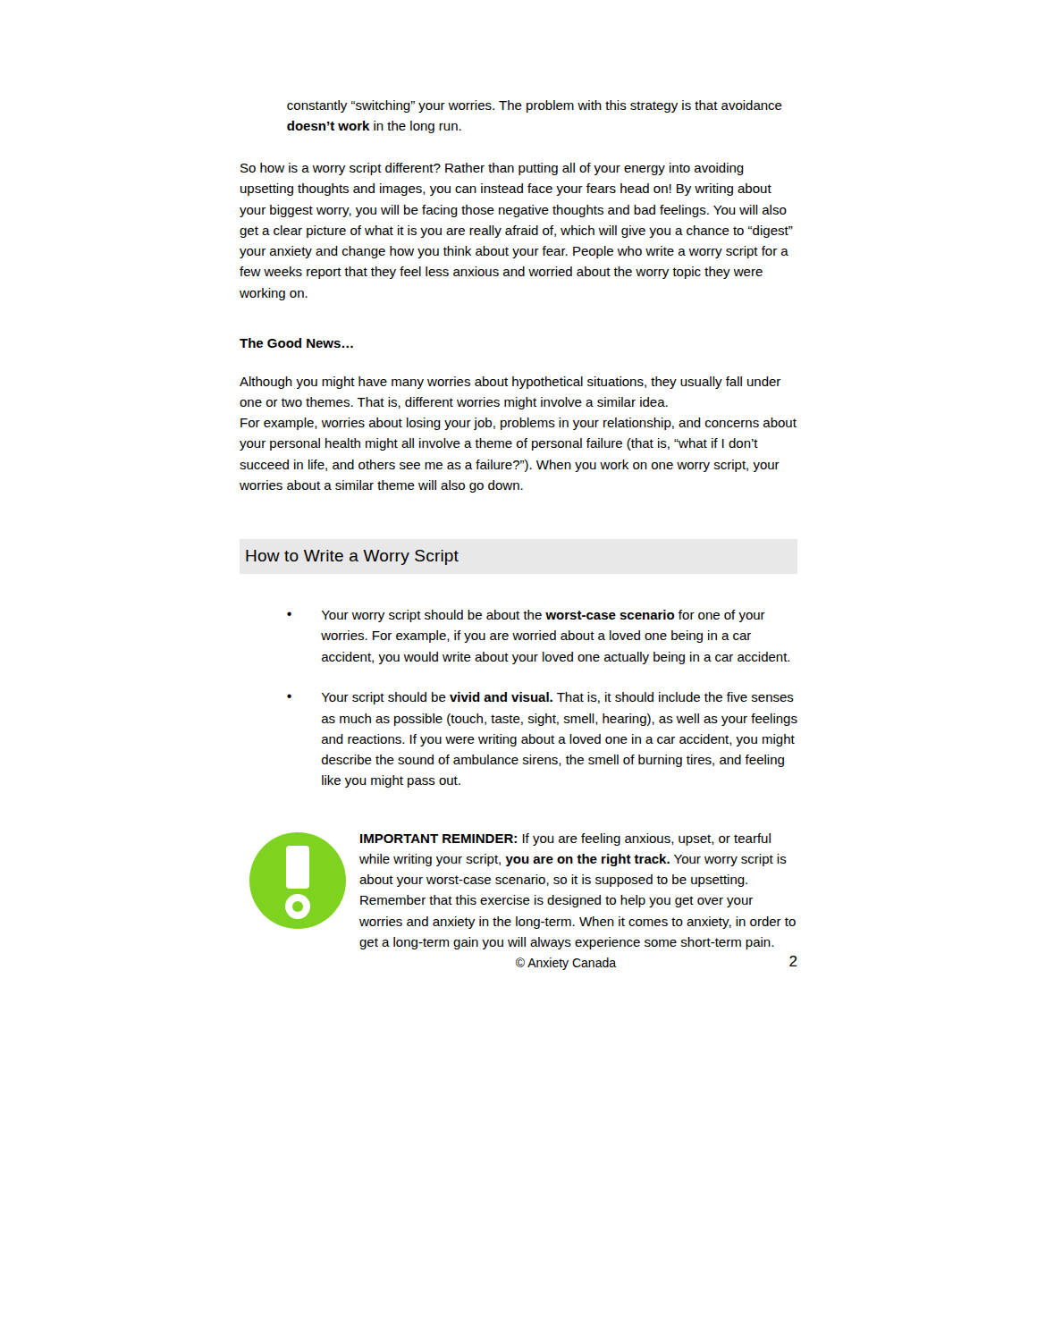constantly “switching” your worries. The problem with this strategy is that avoidance doesn’t work in the long run.
So how is a worry script different? Rather than putting all of your energy into avoiding upsetting thoughts and images, you can instead face your fears head on! By writing about your biggest worry, you will be facing those negative thoughts and bad feelings. You will also get a clear picture of what it is you are really afraid of, which will give you a chance to “digest” your anxiety and change how you think about your fear. People who write a worry script for a few weeks report that they feel less anxious and worried about the worry topic they were working on.
The Good News…
Although you might have many worries about hypothetical situations, they usually fall under one or two themes. That is, different worries might involve a similar idea.
For example, worries about losing your job, problems in your relationship, and concerns about your personal health might all involve a theme of personal failure (that is, “what if I don’t succeed in life, and others see me as a failure?”). When you work on one worry script, your worries about a similar theme will also go down.
How to Write a Worry Script
Your worry script should be about the worst-case scenario for one of your worries. For example, if you are worried about a loved one being in a car accident, you would write about your loved one actually being in a car accident.
Your script should be vivid and visual. That is, it should include the five senses as much as possible (touch, taste, sight, smell, hearing), as well as your feelings and reactions. If you were writing about a loved one in a car accident, you might describe the sound of ambulance sirens, the smell of burning tires, and feeling like you might pass out.
IMPORTANT REMINDER: If you are feeling anxious, upset, or tearful while writing your script, you are on the right track. Your worry script is about your worst-case scenario, so it is supposed to be upsetting. Remember that this exercise is designed to help you get over your worries and anxiety in the long-term. When it comes to anxiety, in order to get a long-term gain you will always experience some short-term pain.
© Anxiety Canada
2